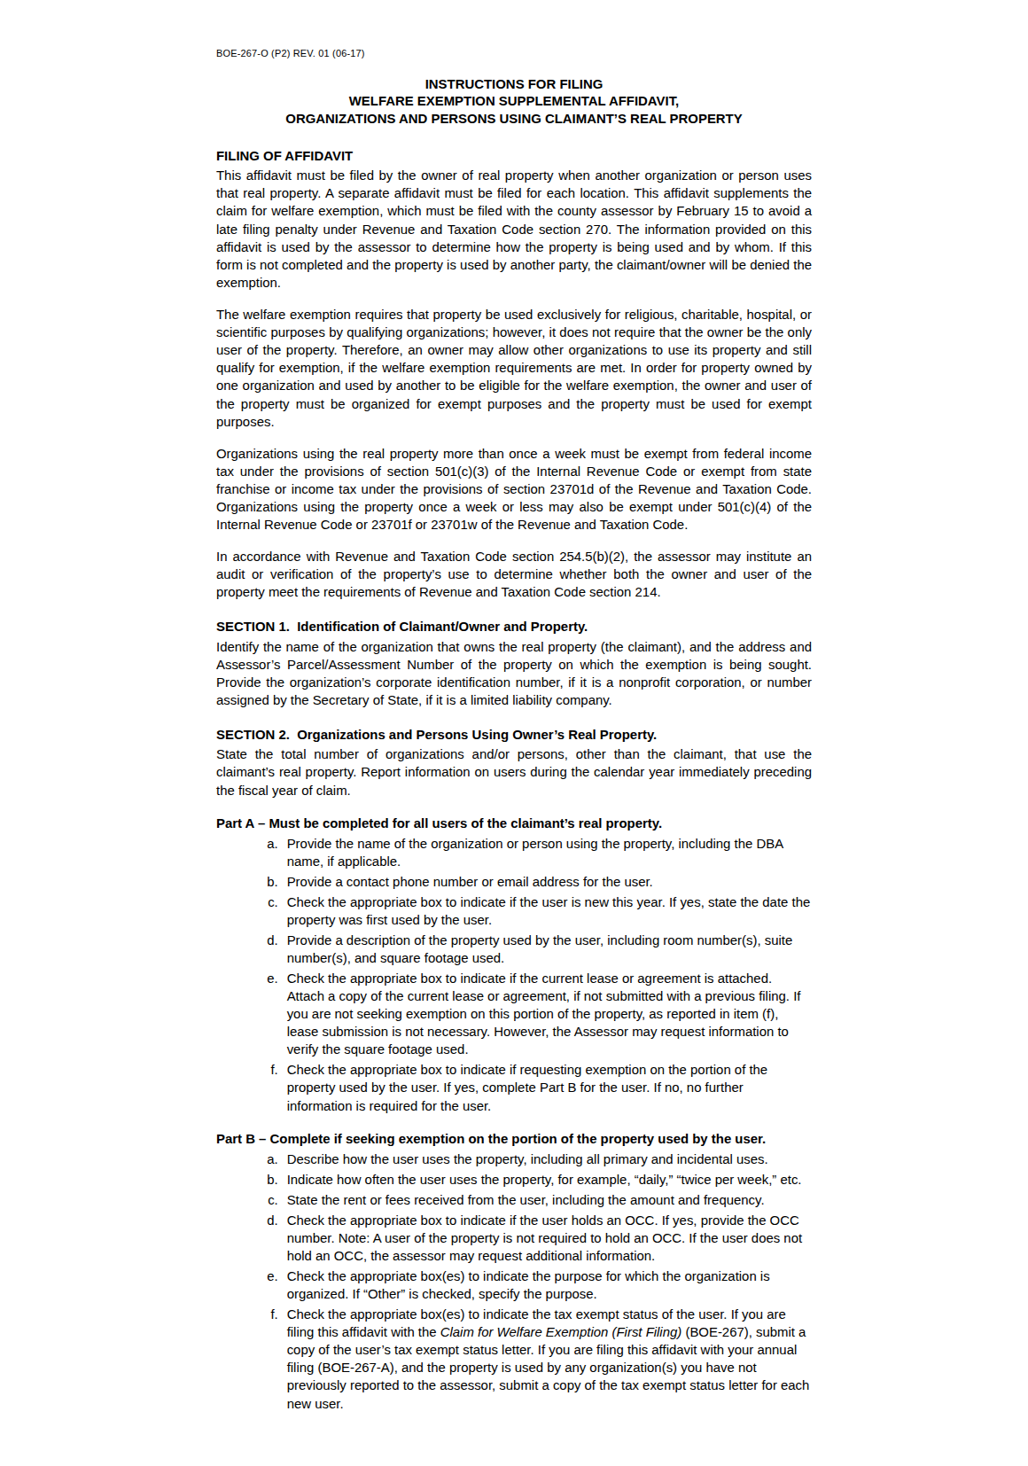BOE-267-O (P2) REV. 01 (06-17)
INSTRUCTIONS FOR FILING
WELFARE EXEMPTION SUPPLEMENTAL AFFIDAVIT,
ORGANIZATIONS AND PERSONS USING CLAIMANT’S REAL PROPERTY
FILING OF AFFIDAVIT
This affidavit must be filed by the owner of real property when another organization or person uses that real property. A separate affidavit must be filed for each location. This affidavit supplements the claim for welfare exemption, which must be filed with the county assessor by February 15 to avoid a late filing penalty under Revenue and Taxation Code section 270. The information provided on this affidavit is used by the assessor to determine how the property is being used and by whom. If this form is not completed and the property is used by another party, the claimant/owner will be denied the exemption.
The welfare exemption requires that property be used exclusively for religious, charitable, hospital, or scientific purposes by qualifying organizations; however, it does not require that the owner be the only user of the property. Therefore, an owner may allow other organizations to use its property and still qualify for exemption, if the welfare exemption requirements are met. In order for property owned by one organization and used by another to be eligible for the welfare exemption, the owner and user of the property must be organized for exempt purposes and the property must be used for exempt purposes.
Organizations using the real property more than once a week must be exempt from federal income tax under the provisions of section 501(c)(3) of the Internal Revenue Code or exempt from state franchise or income tax under the provisions of section 23701d of the Revenue and Taxation Code. Organizations using the property once a week or less may also be exempt under 501(c)(4) of the Internal Revenue Code or 23701f or 23701w of the Revenue and Taxation Code.
In accordance with Revenue and Taxation Code section 254.5(b)(2), the assessor may institute an audit or verification of the property’s use to determine whether both the owner and user of the property meet the requirements of Revenue and Taxation Code section 214.
SECTION 1. Identification of Claimant/Owner and Property.
Identify the name of the organization that owns the real property (the claimant), and the address and Assessor’s Parcel/Assessment Number of the property on which the exemption is being sought. Provide the organization’s corporate identification number, if it is a nonprofit corporation, or number assigned by the Secretary of State, if it is a limited liability company.
SECTION 2. Organizations and Persons Using Owner’s Real Property.
State the total number of organizations and/or persons, other than the claimant, that use the claimant’s real property. Report information on users during the calendar year immediately preceding the fiscal year of claim.
Part A – Must be completed for all users of the claimant’s real property.
Provide the name of the organization or person using the property, including the DBA name, if applicable.
Provide a contact phone number or email address for the user.
Check the appropriate box to indicate if the user is new this year. If yes, state the date the property was first used by the user.
Provide a description of the property used by the user, including room number(s), suite number(s), and square footage used.
Check the appropriate box to indicate if the current lease or agreement is attached. Attach a copy of the current lease or agreement, if not submitted with a previous filing. If you are not seeking exemption on this portion of the property, as reported in item (f), lease submission is not necessary. However, the Assessor may request information to verify the square footage used.
Check the appropriate box to indicate if requesting exemption on the portion of the property used by the user. If yes, complete Part B for the user. If no, no further information is required for the user.
Part B – Complete if seeking exemption on the portion of the property used by the user.
Describe how the user uses the property, including all primary and incidental uses.
Indicate how often the user uses the property, for example, “daily,” “twice per week,” etc.
State the rent or fees received from the user, including the amount and frequency.
Check the appropriate box to indicate if the user holds an OCC. If yes, provide the OCC number. Note: A user of the property is not required to hold an OCC. If the user does not hold an OCC, the assessor may request additional information.
Check the appropriate box(es) to indicate the purpose for which the organization is organized. If “Other” is checked, specify the purpose.
Check the appropriate box(es) to indicate the tax exempt status of the user. If you are filing this affidavit with the Claim for Welfare Exemption (First Filing) (BOE-267), submit a copy of the user’s tax exempt status letter. If you are filing this affidavit with your annual filing (BOE-267-A), and the property is used by any organization(s) you have not previously reported to the assessor, submit a copy of the tax exempt status letter for each new user.